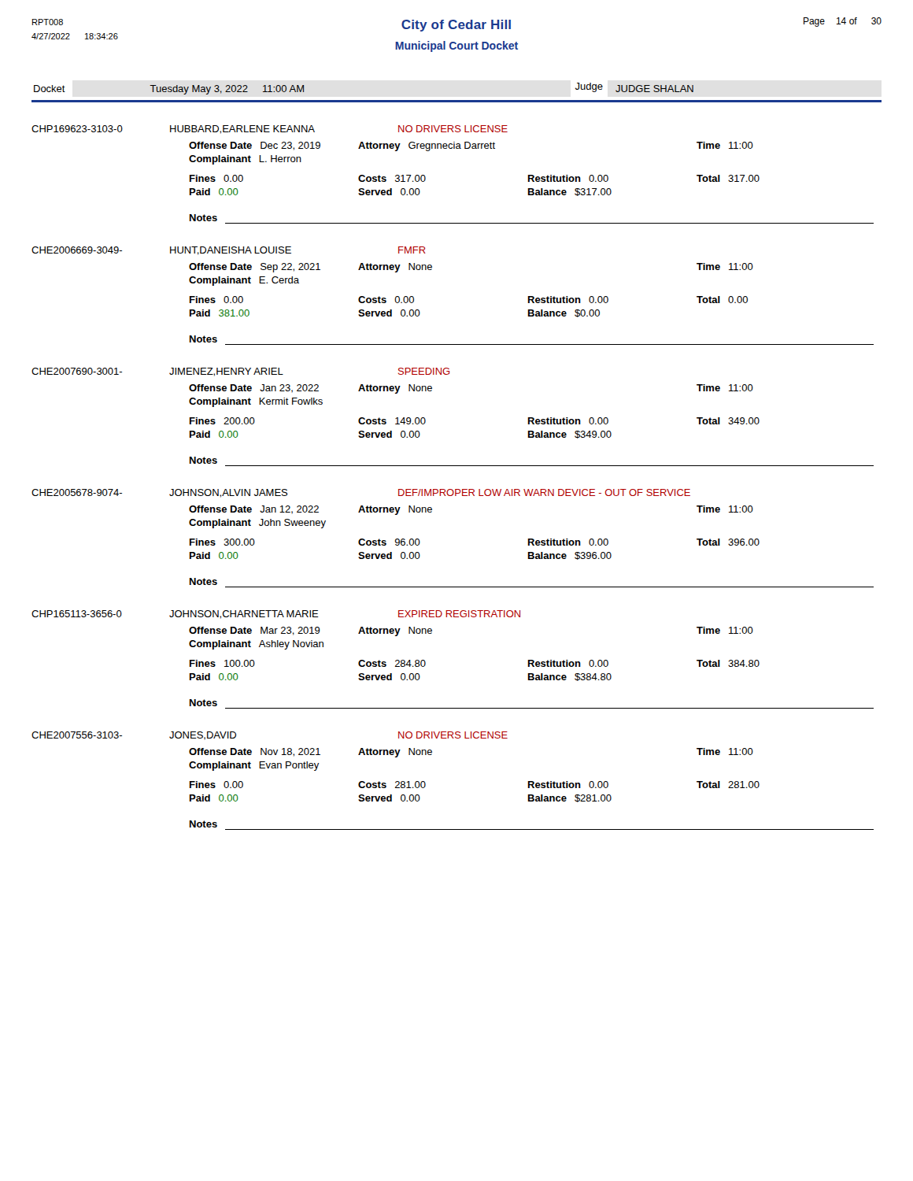RPT008
4/27/202218:34:26
City of Cedar Hill
Municipal Court Docket
Page14 of30
Docket
Tuesday May 3, 2022 11:00 AM
Judge
JUDGE SHALAN
CHP169623-3103-0
HUBBARD,EARLENE KEANNA
NO DRIVERS LICENSE
Offense Date Dec 23, 2019
Attorney Gregnnecia Darrett
Time 11:00
Complainant L. Herron
Fines 0.00
Costs 317.00
Restitution 0.00
Total 317.00
Paid 0.00
Served 0.00
Balance $317.00
Notes
CHE2006669-3049-
HUNT,DANEISHA LOUISE
FMFR
Offense Date Sep 22, 2021
Attorney None
Time 11:00
Complainant E. Cerda
Fines 0.00
Costs 0.00
Restitution 0.00
Total 0.00
Paid 381.00
Served 0.00
Balance $0.00
Notes
CHE2007690-3001-
JIMENEZ,HENRY ARIEL
SPEEDING
Offense Date Jan 23, 2022
Attorney None
Time 11:00
Complainant Kermit Fowlks
Fines 200.00
Costs 149.00
Restitution 0.00
Total 349.00
Paid 0.00
Served 0.00
Balance $349.00
Notes
CHE2005678-9074-
JOHNSON,ALVIN JAMES
DEF/IMPROPER LOW AIR WARN DEVICE - OUT OF SERVICE
Offense Date Jan 12, 2022
Attorney None
Time 11:00
Complainant John Sweeney
Fines 300.00
Costs 96.00
Restitution 0.00
Total 396.00
Paid 0.00
Served 0.00
Balance $396.00
Notes
CHP165113-3656-0
JOHNSON,CHARNETTA MARIE
EXPIRED REGISTRATION
Offense Date Mar 23, 2019
Attorney None
Time 11:00
Complainant Ashley Novian
Fines 100.00
Costs 284.80
Restitution 0.00
Total 384.80
Paid 0.00
Served 0.00
Balance $384.80
Notes
CHE2007556-3103-
JONES,DAVID
NO DRIVERS LICENSE
Offense Date Nov 18, 2021
Attorney None
Time 11:00
Complainant Evan Pontley
Fines 0.00
Costs 281.00
Restitution 0.00
Total 281.00
Paid 0.00
Served 0.00
Balance $281.00
Notes